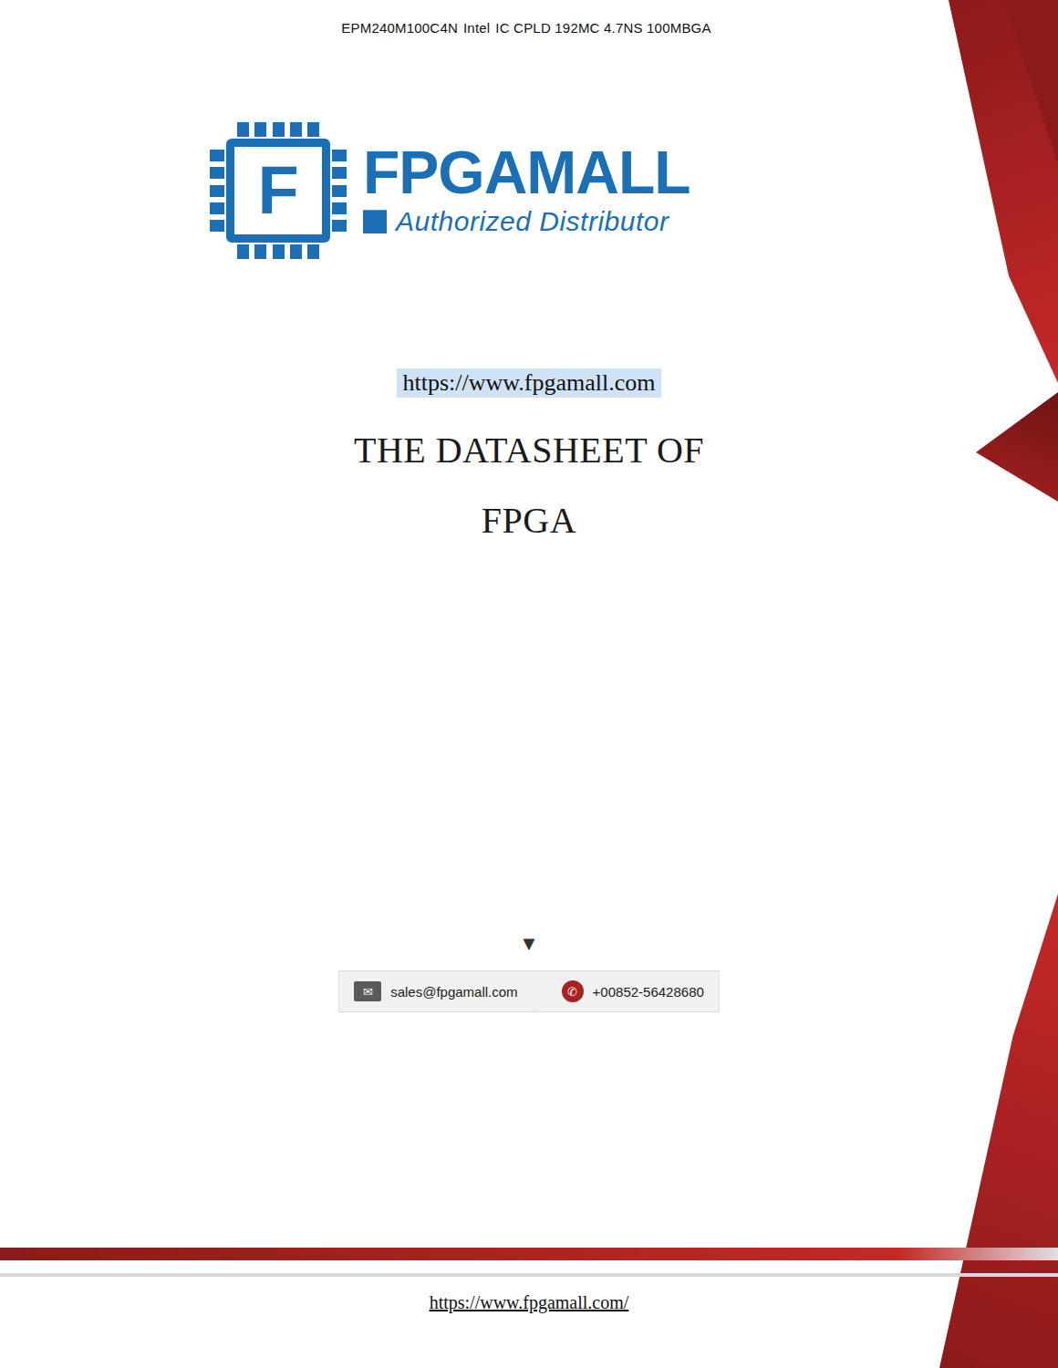EPM240M100C4N Intel IC CPLD 192MC 4.7NS 100MBGA
F
FPGAMALL
Authorized Distributor
https://www.fpgamall.com
THE DATASHEET OF
FPGA
▼
✉ sales@fpgamall.com
✆ +00852-56428680
https://www.fpgamall.com/